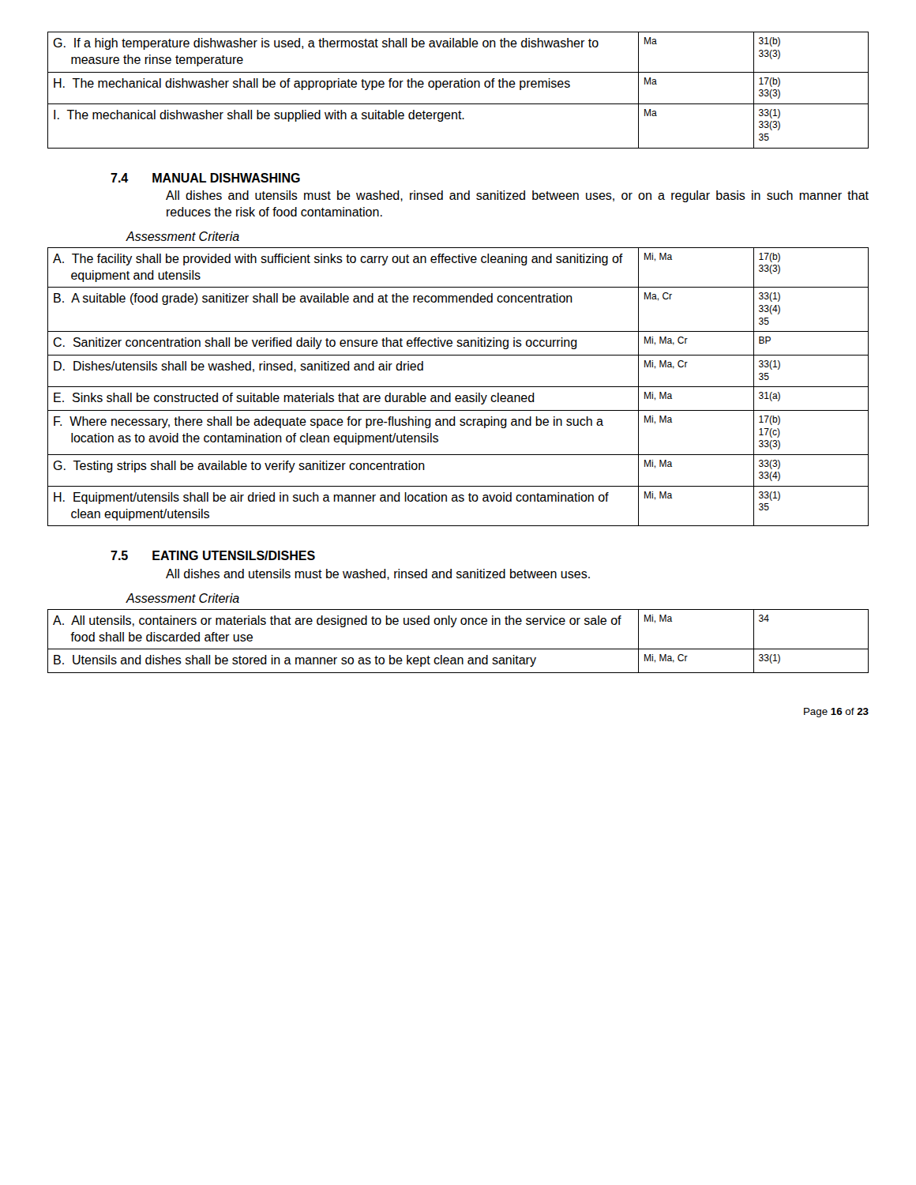| G. If a high temperature dishwasher is used, a thermostat shall be available on the dishwasher to measure the rinse temperature | Ma | 31(b) 33(3) |
| H. The mechanical dishwasher shall be of appropriate type for the operation of the premises | Ma | 17(b) 33(3) |
| I. The mechanical dishwasher shall be supplied with a suitable detergent. | Ma | 33(1) 33(3) 35 |
7.4 MANUAL DISHWASHING
All dishes and utensils must be washed, rinsed and sanitized between uses, or on a regular basis in such manner that reduces the risk of food contamination.
Assessment Criteria
| A. The facility shall be provided with sufficient sinks to carry out an effective cleaning and sanitizing of equipment and utensils | Mi, Ma | 17(b) 33(3) |
| B. A suitable (food grade) sanitizer shall be available and at the recommended concentration | Ma, Cr | 33(1) 33(4) 35 |
| C. Sanitizer concentration shall be verified daily to ensure that effective sanitizing is occurring | Mi, Ma, Cr | BP |
| D. Dishes/utensils shall be washed, rinsed, sanitized and air dried | Mi, Ma, Cr | 33(1) 35 |
| E. Sinks shall be constructed of suitable materials that are durable and easily cleaned | Mi, Ma | 31(a) |
| F. Where necessary, there shall be adequate space for pre-flushing and scraping and be in such a location as to avoid the contamination of clean equipment/utensils | Mi, Ma | 17(b) 17(c) 33(3) |
| G. Testing strips shall be available to verify sanitizer concentration | Mi, Ma | 33(3) 33(4) |
| H. Equipment/utensils shall be air dried in such a manner and location as to avoid contamination of clean equipment/utensils | Mi, Ma | 33(1) 35 |
7.5 EATING UTENSILS/DISHES
All dishes and utensils must be washed, rinsed and sanitized between uses.
Assessment Criteria
| A. All utensils, containers or materials that are designed to be used only once in the service or sale of food shall be discarded after use | Mi, Ma | 34 |
| B. Utensils and dishes shall be stored in a manner so as to be kept clean and sanitary | Mi, Ma, Cr | 33(1) |
Page 16 of 23